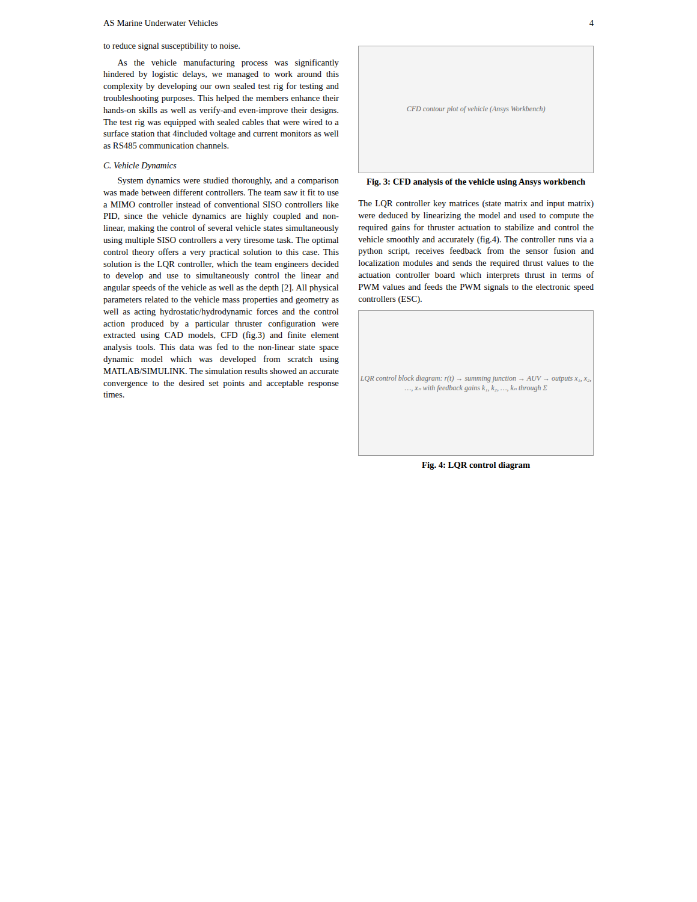AS Marine Underwater Vehicles 4
to reduce signal susceptibility to noise.
As the vehicle manufacturing process was significantly hindered by logistic delays, we managed to work around this complexity by developing our own sealed test rig for testing and troubleshooting purposes. This helped the members enhance their hands-on skills as well as verify-and even-improve their designs. The test rig was equipped with sealed cables that were wired to a surface station that 4included voltage and current monitors as well as RS485 communication channels.
C. Vehicle Dynamics
System dynamics were studied thoroughly, and a comparison was made between different controllers. The team saw it fit to use a MIMO controller instead of conventional SISO controllers like PID, since the vehicle dynamics are highly coupled and non-linear, making the control of several vehicle states simultaneously using multiple SISO controllers a very tiresome task. The optimal control theory offers a very practical solution to this case. This solution is the LQR controller, which the team engineers decided to develop and use to simultaneously control the linear and angular speeds of the vehicle as well as the depth [2]. All physical parameters related to the vehicle mass properties and geometry as well as acting hydrostatic/hydrodynamic forces and the control action produced by a particular thruster configuration were extracted using CAD models, CFD (fig.3) and finite element analysis tools. This data was fed to the non-linear state space dynamic model which was developed from scratch using MATLAB/SIMULINK. The simulation results showed an accurate convergence to the desired set points and acceptable response times.
CFD contour plot of vehicle (Ansys Workbench)
Fig. 3: CFD analysis of the vehicle using Ansys workbench
The LQR controller key matrices (state matrix and input matrix) were deduced by linearizing the model and used to compute the required gains for thruster actuation to stabilize and control the vehicle smoothly and accurately (fig.4). The controller runs via a python script, receives feedback from the sensor fusion and localization modules and sends the required thrust values to the actuation controller board which interprets thrust in terms of PWM values and feeds the PWM signals to the electronic speed controllers (ESC).
LQR control block diagram: r(t) → summing junction → AUV → outputs x₁, x₂, …, xₙ with feedback gains k₁, k₂, …, kₙ through Σ
Fig. 4: LQR control diagram